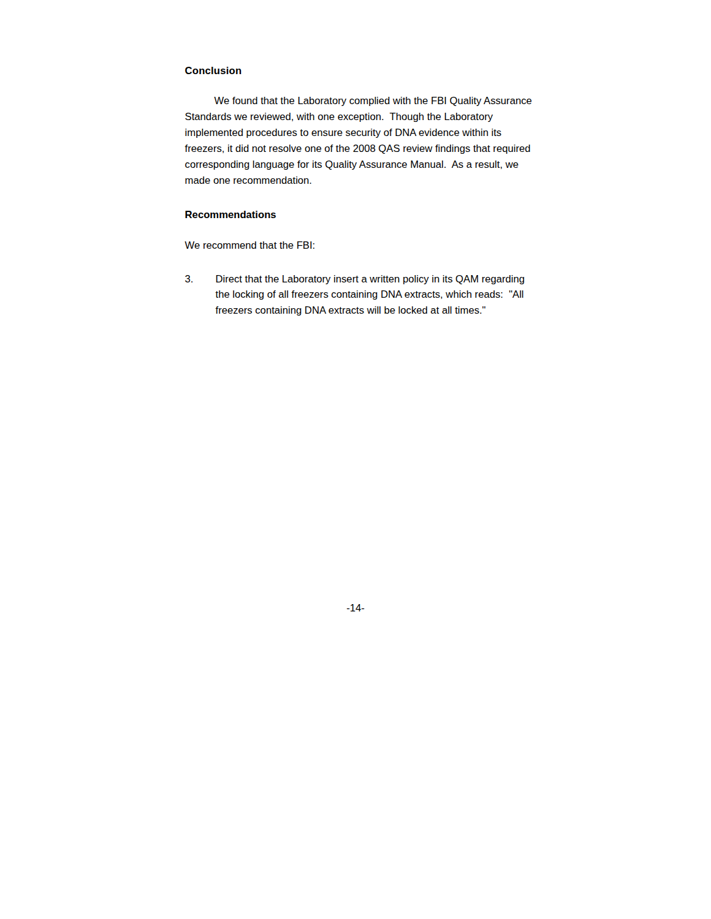Conclusion
We found that the Laboratory complied with the FBI Quality Assurance Standards we reviewed, with one exception. Though the Laboratory implemented procedures to ensure security of DNA evidence within its freezers, it did not resolve one of the 2008 QAS review findings that required corresponding language for its Quality Assurance Manual. As a result, we made one recommendation.
Recommendations
We recommend that the FBI:
3.
Direct that the Laboratory insert a written policy in its QAM regarding the locking of all freezers containing DNA extracts, which reads: "All freezers containing DNA extracts will be locked at all times."
-14-